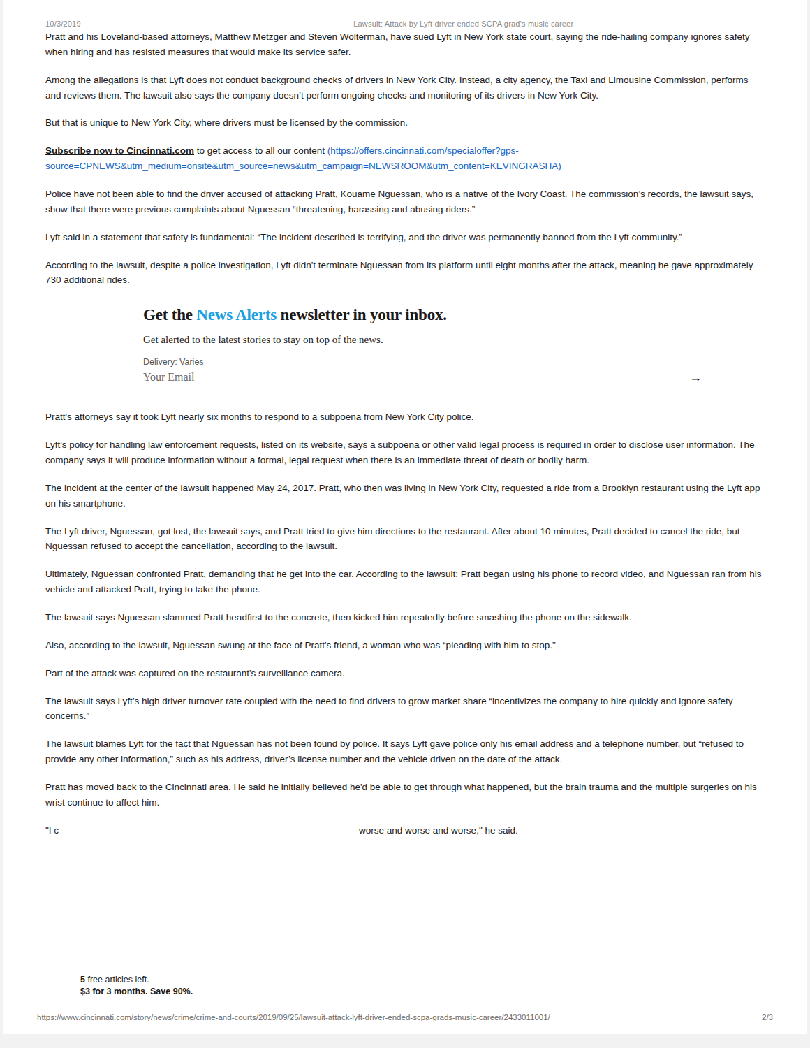10/3/2019 Lawsuit: Attack by Lyft driver ended SCPA grad's music career
Pratt and his Loveland-based attorneys, Matthew Metzger and Steven Wolterman, have sued Lyft in New York state court, saying the ride-hailing company ignores safety when hiring and has resisted measures that would make its service safer.
Among the allegations is that Lyft does not conduct background checks of drivers in New York City. Instead, a city agency, the Taxi and Limousine Commission, performs and reviews them. The lawsuit also says the company doesn’t perform ongoing checks and monitoring of its drivers in New York City.
But that is unique to New York City, where drivers must be licensed by the commission.
Subscribe now to Cincinnati.com to get access to all our content (https://offers.cincinnati.com/specialoffer?gps-source=CPNEWS&utm_medium=onsite&utm_source=news&utm_campaign=NEWSROOM&utm_content=KEVINGRASHA)
Police have not been able to find the driver accused of attacking Pratt, Kouame Nguessan, who is a native of the Ivory Coast. The commission’s records, the lawsuit says, show that there were previous complaints about Nguessan “threatening, harassing and abusing riders.”
Lyft said in a statement that safety is fundamental: “The incident described is terrifying, and the driver was permanently banned from the Lyft community.”
According to the lawsuit, despite a police investigation, Lyft didn't terminate Nguessan from its platform until eight months after the attack, meaning he gave approximately 730 additional rides.
Get the News Alerts newsletter in your inbox.
Get alerted to the latest stories to stay on top of the news.
Delivery: Varies
Your Email →
Pratt's attorneys say it took Lyft nearly six months to respond to a subpoena from New York City police.
Lyft's policy for handling law enforcement requests, listed on its website, says a subpoena or other valid legal process is required in order to disclose user information. The company says it will produce information without a formal, legal request when there is an immediate threat of death or bodily harm.
The incident at the center of the lawsuit happened May 24, 2017. Pratt, who then was living in New York City, requested a ride from a Brooklyn restaurant using the Lyft app on his smartphone.
The Lyft driver, Nguessan, got lost, the lawsuit says, and Pratt tried to give him directions to the restaurant. After about 10 minutes, Pratt decided to cancel the ride, but Nguessan refused to accept the cancellation, according to the lawsuit.
Ultimately, Nguessan confronted Pratt, demanding that he get into the car. According to the lawsuit: Pratt began using his phone to record video, and Nguessan ran from his vehicle and attacked Pratt, trying to take the phone.
The lawsuit says Nguessan slammed Pratt headfirst to the concrete, then kicked him repeatedly before smashing the phone on the sidewalk.
Also, according to the lawsuit, Nguessan swung at the face of Pratt's friend, a woman who was “pleading with him to stop."
Part of the attack was captured on the restaurant's surveillance camera.
The lawsuit says Lyft’s high driver turnover rate coupled with the need to find drivers to grow market share “incentivizes the company to hire quickly and ignore safety concerns.”
The lawsuit blames Lyft for the fact that Nguessan has not been found by police. It says Lyft gave police only his email address and a telephone number, but “refused to provide any other information,” such as his address, driver’s license number and the vehicle driven on the date of the attack.
Pratt has moved back to the Cincinnati area. He said he initially believed he'd be able to get through what happened, but the brain trauma and the multiple surgeries on his wrist continue to affect him.
"I c worse and worse and worse," he said.
5 free articles left.
$3 for 3 months. Save 90%.
https://www.cincinnati.com/story/news/crime/crime-and-courts/2019/09/25/lawsuit-attack-lyft-driver-ended-scpa-grads-music-career/2433011001/ 2/3